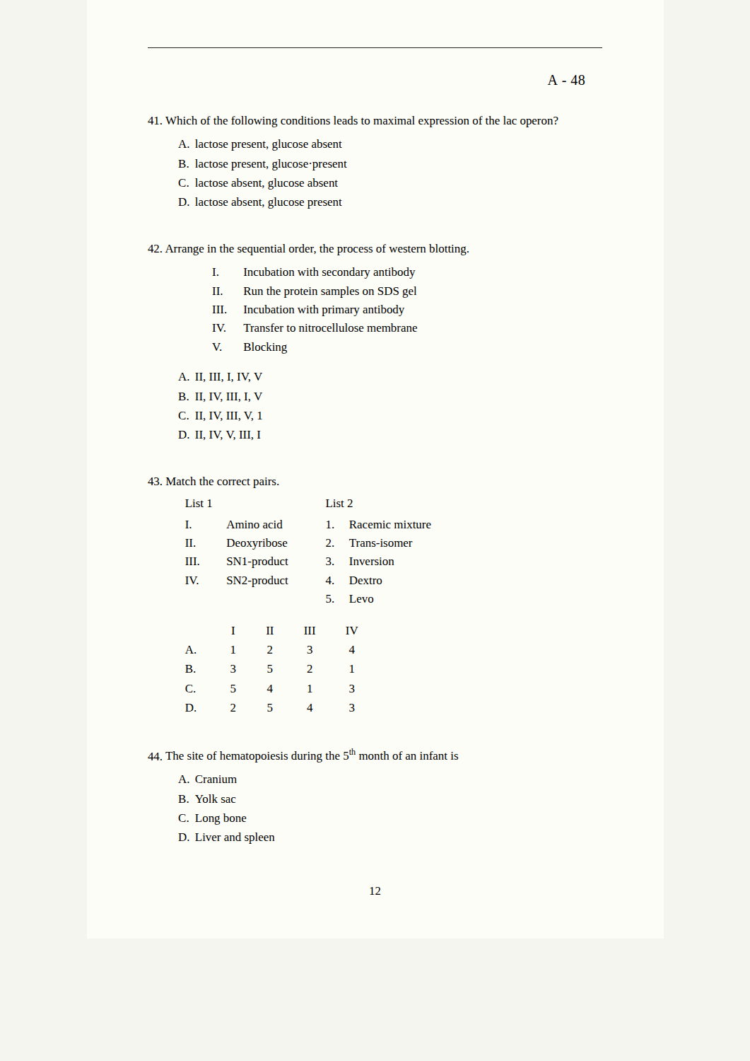A - 48
41. Which of the following conditions leads to maximal expression of the lac operon?
A. lactose present, glucose absent
B. lactose present, glucose·present
C. lactose absent, glucose absent
D. lactose absent, glucose present
42. Arrange in the sequential order, the process of western blotting.
I. Incubation with secondary antibody
II. Run the protein samples on SDS gel
III. Incubation with primary antibody
IV. Transfer to nitrocellulose membrane
V. Blocking
A. II, III, I, IV, V
B. II, IV, III, I, V
C. II, IV, III, V, 1
D. II, IV, V, III, I
43. Match the correct pairs.
| List 1 | List 2 |
| --- | --- |
| I. | Amino acid | 1. | Racemic mixture |
| II. | Deoxyribose | 2. | Trans-isomer |
| III. | SN1-product | 3. | Inversion |
| IV. | SN2-product | 4. | Dextro |
| | | 5. | Levo |
| | I | II | III | IV |
| --- | --- | --- | --- | --- |
| A. | 1 | 2 | 3 | 4 |
| B. | 3 | 5 | 2 | 1 |
| C. | 5 | 4 | 1 | 3 |
| D. | 2 | 5 | 4 | 3 |
44. The site of hematopoiesis during the 5th month of an infant is
A. Cranium
B. Yolk sac
C. Long bone
D. Liver and spleen
12